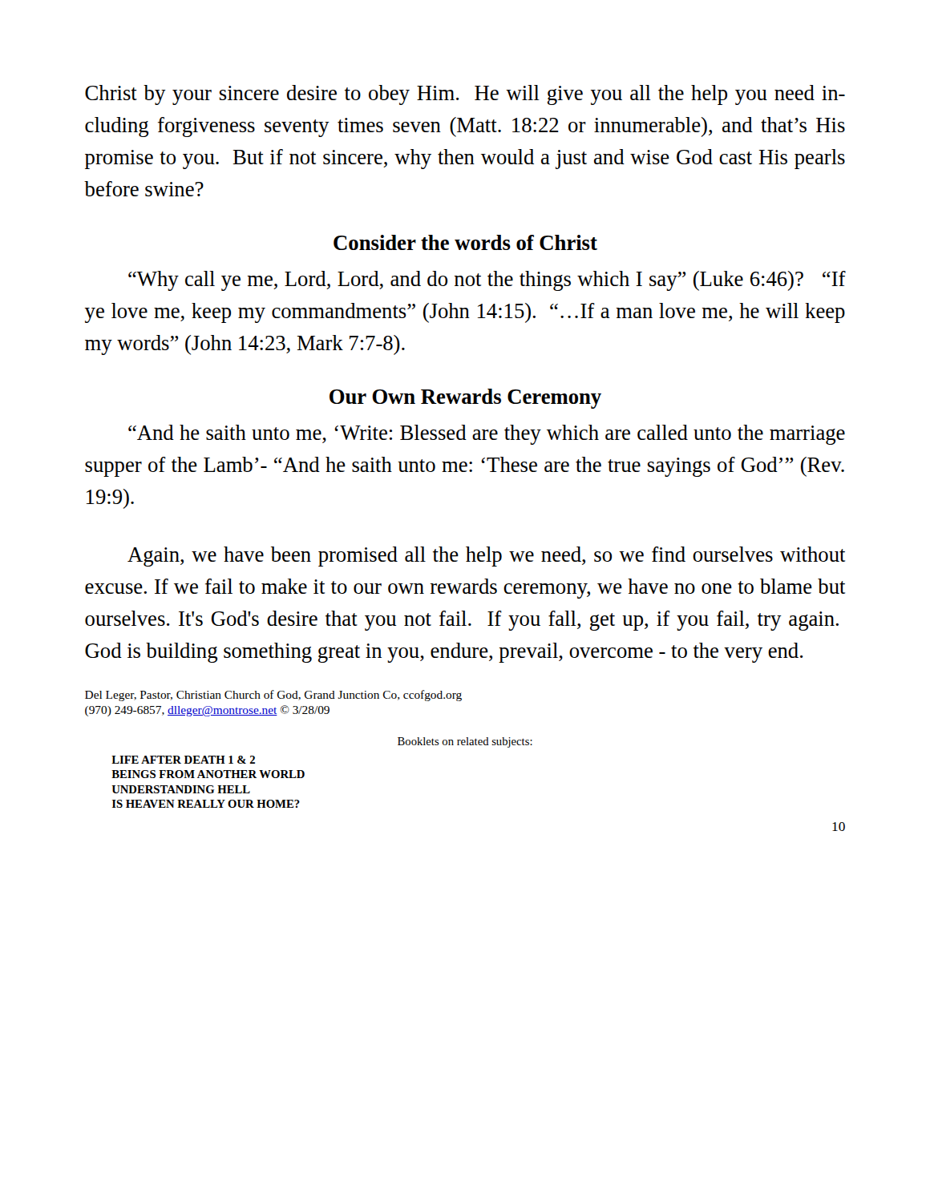Christ by your sincere desire to obey Him. He will give you all the help you need including forgiveness seventy times seven (Matt. 18:22 or innumerable), and that’s His promise to you. But if not sincere, why then would a just and wise God cast His pearls before swine?
Consider the words of Christ
“Why call ye me, Lord, Lord, and do not the things which I say” (Luke 6:46)? “If ye love me, keep my commandments” (John 14:15). “…If a man love me, he will keep my words” (John 14:23, Mark 7:7-8).
Our Own Rewards Ceremony
“And he saith unto me, ‘Write: Blessed are they which are called unto the marriage supper of the Lamb’- “And he saith unto me: ‘These are the true sayings of God’” (Rev. 19:9).
Again, we have been promised all the help we need, so we find ourselves without excuse. If we fail to make it to our own rewards ceremony, we have no one to blame but ourselves. It's God's desire that you not fail. If you fall, get up, if you fail, try again. God is building something great in you, endure, prevail, overcome - to the very end.
Del Leger, Pastor, Christian Church of God, Grand Junction Co, ccofgod.org
(970) 249-6857, dlleger@montrose.net © 3/28/09
Booklets on related subjects:
LIFE AFTER DEATH 1 & 2
BEINGS FROM ANOTHER WORLD
UNDERSTANDING HELL
IS HEAVEN REALLY OUR HOME?
10